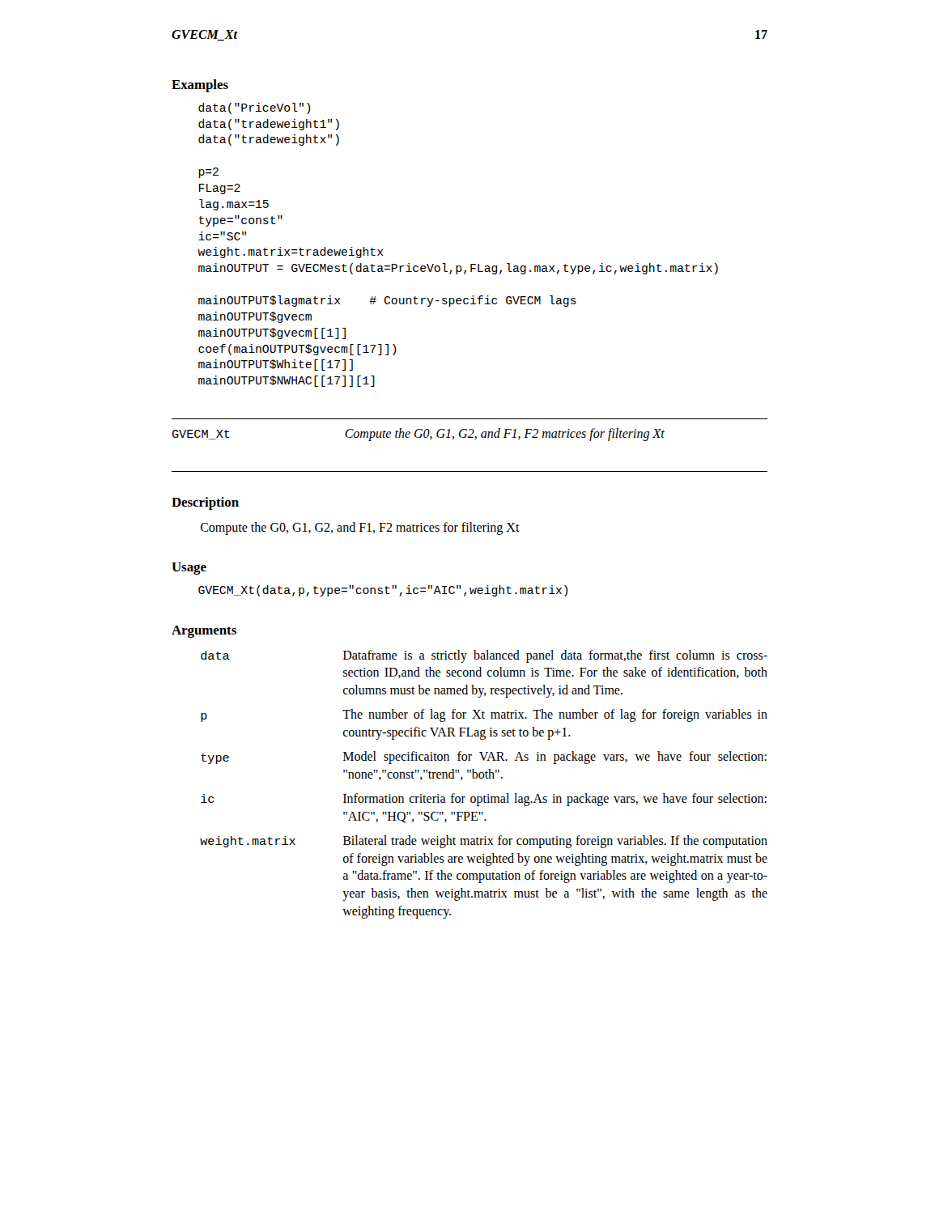GVECM_Xt 17
Examples
data("PriceVol")
data("tradeweight1")
data("tradeweightx")

p=2
FLag=2
lag.max=15
type="const"
ic="SC"
weight.matrix=tradeweightx
mainOUTPUT = GVECMest(data=PriceVol,p,FLag,lag.max,type,ic,weight.matrix)

mainOUTPUT$lagmatrix    # Country-specific GVECM lags
mainOUTPUT$gvecm
mainOUTPUT$gvecm[[1]]
coef(mainOUTPUT$gvecm[[17]])
mainOUTPUT$White[[17]]
mainOUTPUT$NWHAC[[17]][1]
GVECM_Xt Compute the G0, G1, G2, and F1, F2 matrices for filtering Xt
Description
Compute the G0, G1, G2, and F1, F2 matrices for filtering Xt
Usage
GVECM_Xt(data,p,type="const",ic="AIC",weight.matrix)
Arguments
data
Dataframe is a strictly balanced panel data format,the first column is cross-section ID,and the second column is Time. For the sake of identification, both columns must be named by, respectively, id and Time.
p
The number of lag for Xt matrix. The number of lag for foreign variables in country-specific VAR FLag is set to be p+1.
type
Model specificaiton for VAR. As in package vars, we have four selection: "none","const","trend", "both".
ic
Information criteria for optimal lag.As in package vars, we have four selection: "AIC", "HQ", "SC", "FPE".
weight.matrix
Bilateral trade weight matrix for computing foreign variables. If the computation of foreign variables are weighted by one weighting matrix, weight.matrix must be a "data.frame". If the computation of foreign variables are weighted on a year-to-year basis, then weight.matrix must be a "list", with the same length as the weighting frequency.